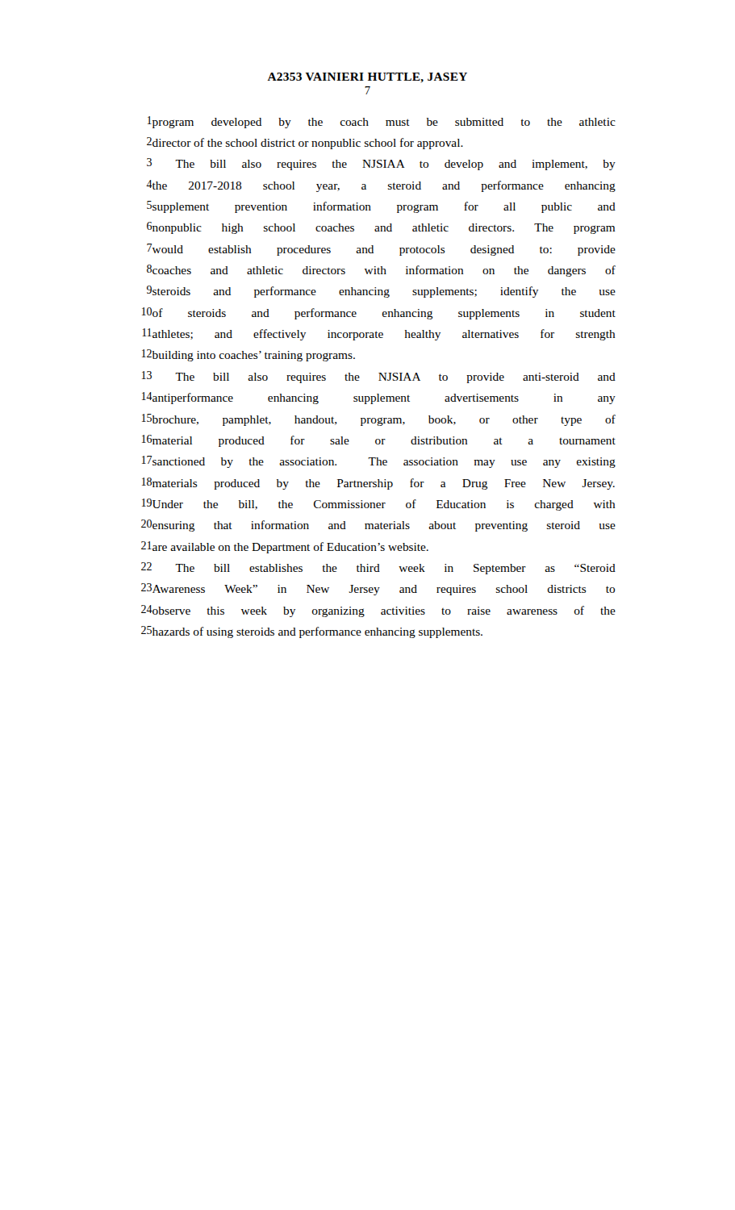A2353 VAINIERI HUTTLE, JASEY
7
| 1 | program developed by the coach must be submitted to the athletic |
| 2 | director of the school district or nonpublic school for approval. |
| 3 | The bill also requires the NJSIAA to develop and implement, by |
| 4 | the 2017-2018 school year, a steroid and performance enhancing |
| 5 | supplement prevention information program for all public and |
| 6 | nonpublic high school coaches and athletic directors. The program |
| 7 | would establish procedures and protocols designed to: provide |
| 8 | coaches and athletic directors with information on the dangers of |
| 9 | steroids and performance enhancing supplements; identify the use |
| 10 | of steroids and performance enhancing supplements in student |
| 11 | athletes; and effectively incorporate healthy alternatives for strength |
| 12 | building into coaches’ training programs. |
| 13 | The bill also requires the NJSIAA to provide anti-steroid and |
| 14 | antiperformance enhancing supplement advertisements in any |
| 15 | brochure, pamphlet, handout, program, book, or other type of |
| 16 | material produced for sale or distribution at a tournament |
| 17 | sanctioned by the association. The association may use any existing |
| 18 | materials produced by the Partnership for a Drug Free New Jersey. |
| 19 | Under the bill, the Commissioner of Education is charged with |
| 20 | ensuring that information and materials about preventing steroid use |
| 21 | are available on the Department of Education’s website. |
| 22 | The bill establishes the third week in September as “Steroid |
| 23 | Awareness Week” in New Jersey and requires school districts to |
| 24 | observe this week by organizing activities to raise awareness of the |
| 25 | hazards of using steroids and performance enhancing supplements. |